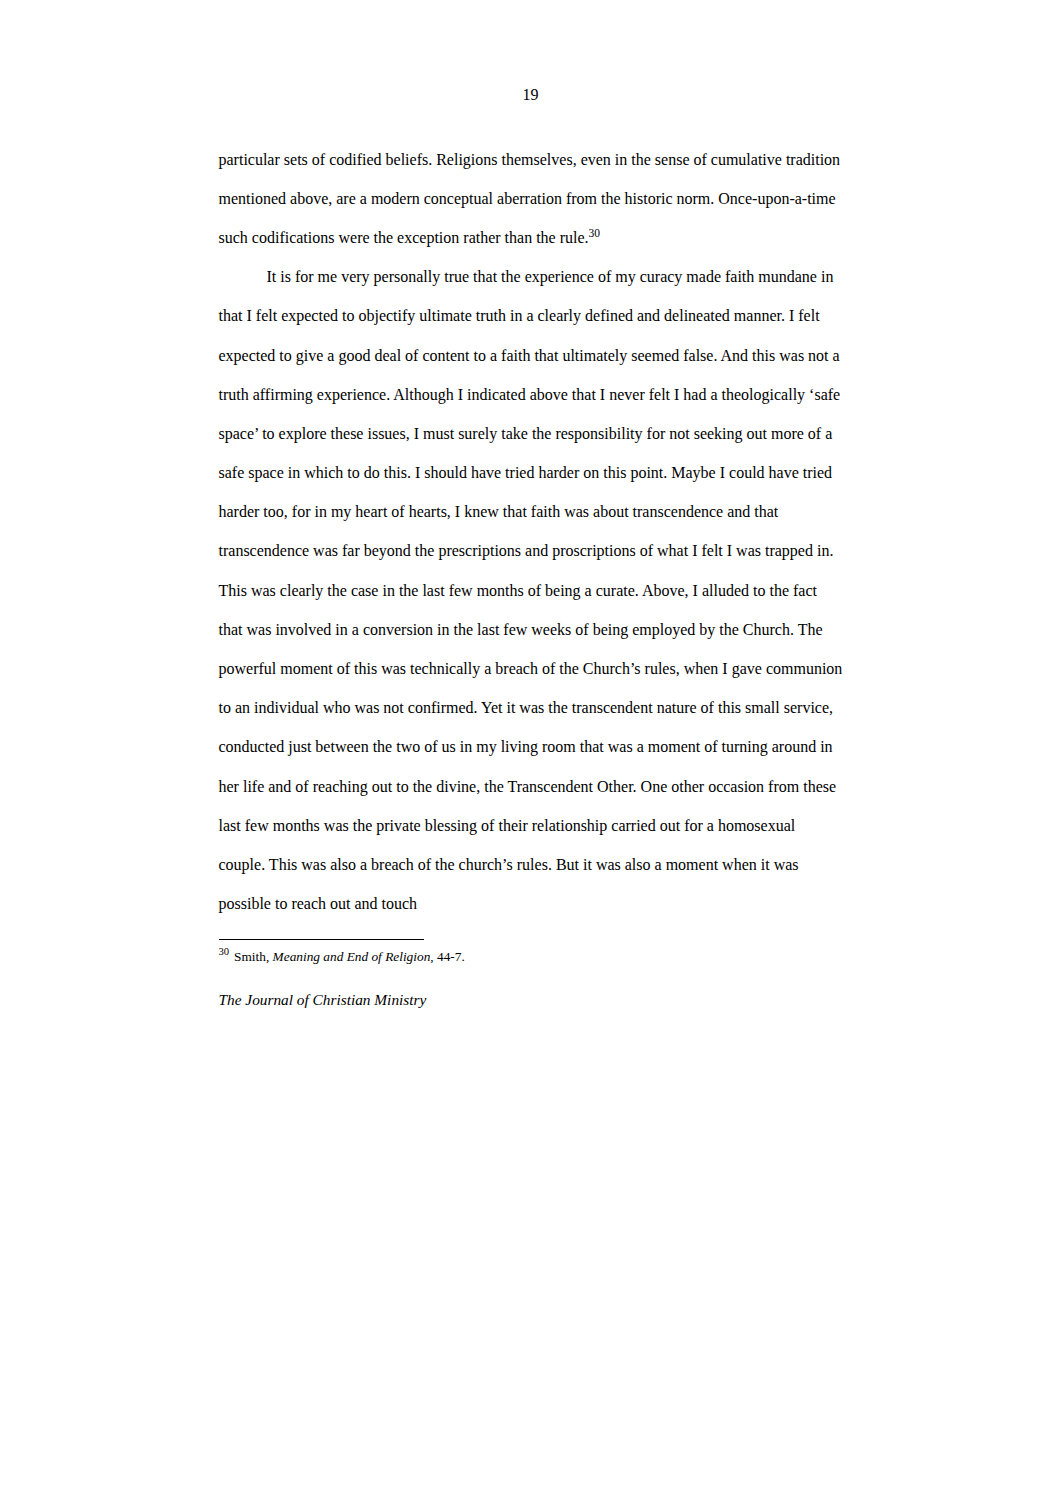19
particular sets of codified beliefs. Religions themselves, even in the sense of cumulative tradition mentioned above, are a modern conceptual aberration from the historic norm. Once-upon-a-time such codifications were the exception rather than the rule.30
It is for me very personally true that the experience of my curacy made faith mundane in that I felt expected to objectify ultimate truth in a clearly defined and delineated manner. I felt expected to give a good deal of content to a faith that ultimately seemed false. And this was not a truth affirming experience. Although I indicated above that I never felt I had a theologically ‘safe space’ to explore these issues, I must surely take the responsibility for not seeking out more of a safe space in which to do this. I should have tried harder on this point. Maybe I could have tried harder too, for in my heart of hearts, I knew that faith was about transcendence and that transcendence was far beyond the prescriptions and proscriptions of what I felt I was trapped in. This was clearly the case in the last few months of being a curate. Above, I alluded to the fact that was involved in a conversion in the last few weeks of being employed by the Church. The powerful moment of this was technically a breach of the Church’s rules, when I gave communion to an individual who was not confirmed. Yet it was the transcendent nature of this small service, conducted just between the two of us in my living room that was a moment of turning around in her life and of reaching out to the divine, the Transcendent Other. One other occasion from these last few months was the private blessing of their relationship carried out for a homosexual couple. This was also a breach of the church’s rules. But it was also a moment when it was possible to reach out and touch
30 Smith, Meaning and End of Religion, 44-7.
The Journal of Christian Ministry